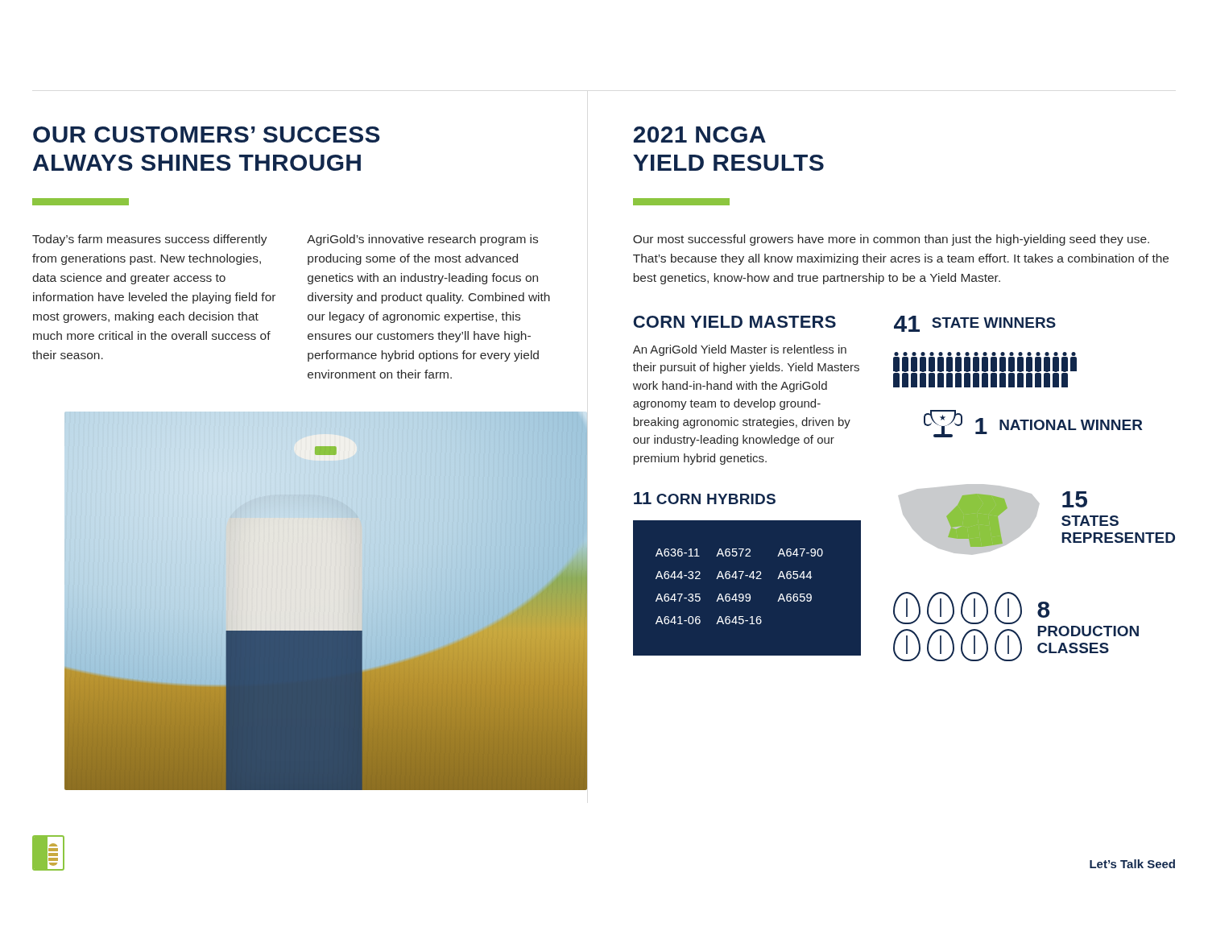Our Customers’ Success
Always Shines Through
Today’s farm measures success differently from generations past. New technologies, data science and greater access to information have leveled the playing field for most growers, making each decision that much more critical in the overall success of their season.
AgriGold’s innovative research program is producing some of the most advanced genetics with an industry-leading focus on diversity and product quality. Combined with our legacy of agronomic expertise, this ensures our customers they’ll have high-performance hybrid options for every yield environment on their farm.
2021 NCGA
Yield Results
Our most successful growers have more in common than just the high-yielding seed they use. That’s because they all know maximizing their acres is a team effort. It takes a combination of the best genetics, know-how and true partnership to be a Yield Master.
Corn Yield Masters
An AgriGold Yield Master is relentless in their pursuit of higher yields. Yield Masters work hand-in-hand with the AgriGold agronomy team to develop ground-breaking agronomic strategies, driven by our industry-leading knowledge of our premium hybrid genetics.
11 Corn Hybrids
| A636-11 | A6572 | A647-90 |
| A644-32 | A647-42 | A6544 |
| A647-35 | A6499 | A6659 |
| A641-06 | A645-16 | |
41 State Winners
★
1 National Winner
15
States
Represented
8
Production
Classes
Let’s Talk Seed